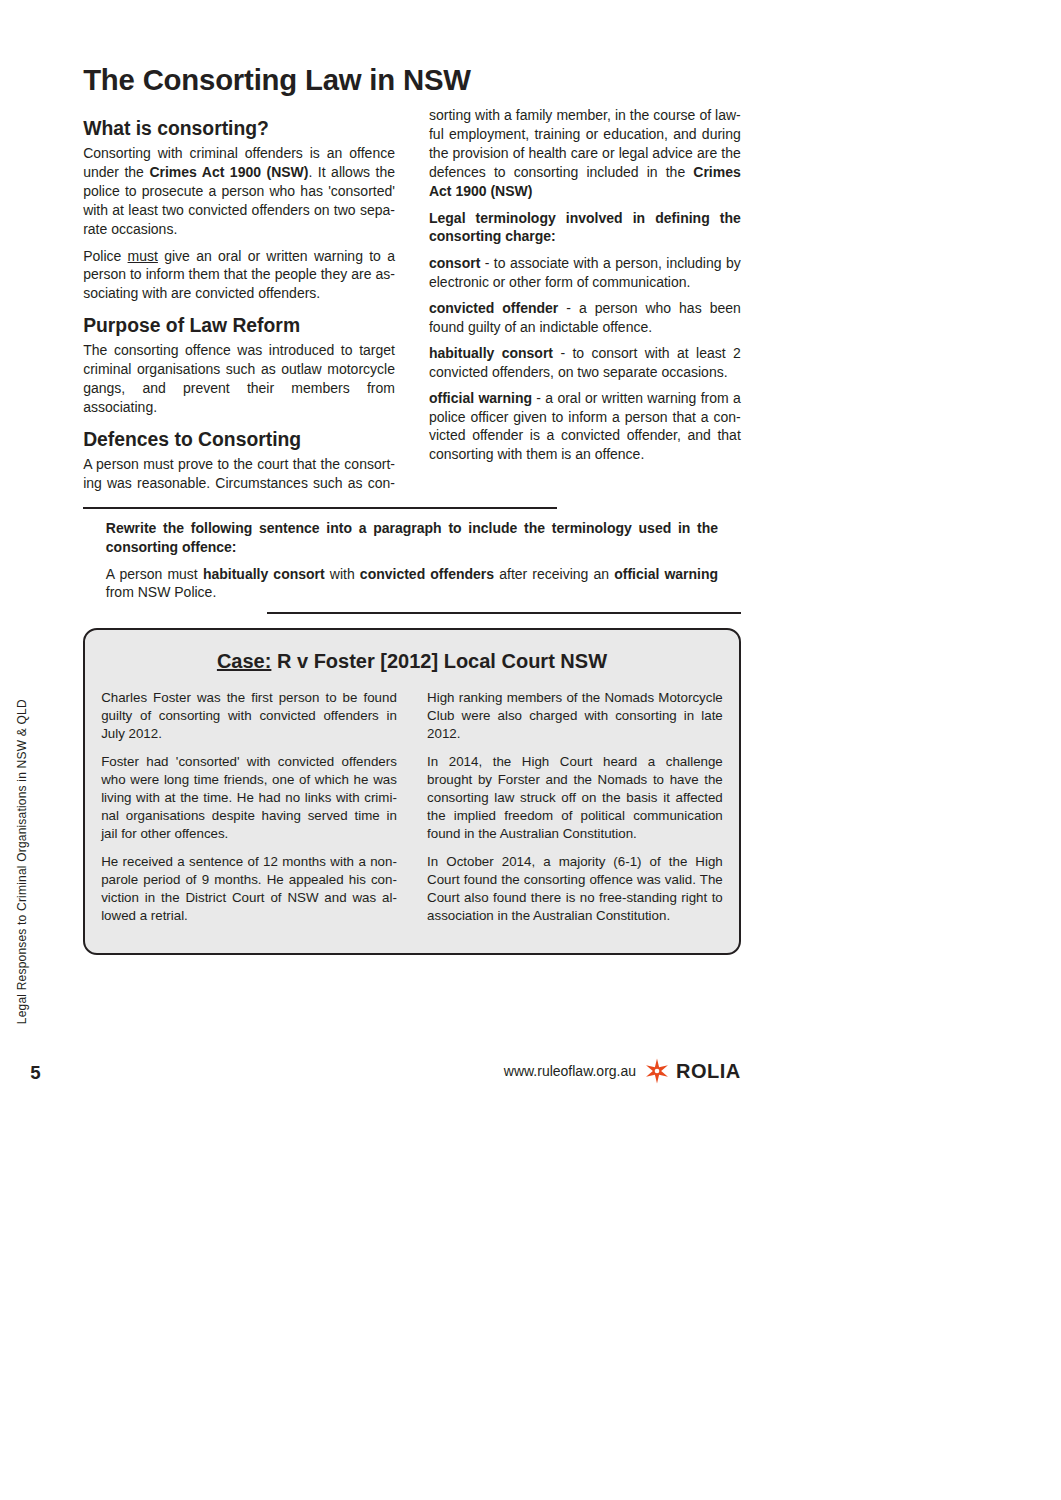The Consorting Law in NSW
What is consorting?
Consorting with criminal offenders is an offence under the Crimes Act 1900 (NSW). It allows the police to prosecute a person who has 'consorted' with at least two convicted offenders on two separate occasions.
Police must give an oral or written warning to a person to inform them that the people they are associating with are convicted offenders.
Purpose of Law Reform
The consorting offence was introduced to target criminal organisations such as outlaw motorcycle gangs, and prevent their members from associating.
Defences to Consorting
A person must prove to the court that the consorting was reasonable. Circumstances such as consorting with a family member, in the course of lawful employment, training or education, and during the provision of health care or legal advice are the defences to consorting included in the Crimes Act 1900 (NSW)
Legal terminology involved in defining the consorting charge:
consort - to associate with a person, including by electronic or other form of communication.
convicted offender - a person who has been found guilty of an indictable offence.
habitually consort - to consort with at least 2 convicted offenders, on two separate occasions.
official warning - a oral or written warning from a police officer given to inform a person that a convicted offender is a convicted offender, and that consorting with them is an offence.
Rewrite the following sentence into a paragraph to include the terminology used in the consorting offence:
A person must habitually consort with convicted offenders after receiving an official warning from NSW Police.
Case: R v Foster [2012] Local Court NSW
Charles Foster was the first person to be found guilty of consorting with convicted offenders in July 2012.
Foster had 'consorted' with convicted offenders who were long time friends, one of which he was living with at the time. He had no links with criminal organisations despite having served time in jail for other offences.
He received a sentence of 12 months with a non-parole period of 9 months. He appealed his conviction in the District Court of NSW and was allowed a retrial.
High ranking members of the Nomads Motorcycle Club were also charged with consorting in late 2012.
In 2014, the High Court heard a challenge brought by Forster and the Nomads to have the consorting law struck off on the basis it affected the implied freedom of political communication found in the Australian Constitution.
In October 2014, a majority (6-1) of the High Court found the consorting offence was valid. The Court also found there is no free-standing right to association in the Australian Constitution.
Legal Responses to Criminal Organisations in NSW & QLD
5
www.ruleoflaw.org.au ROLIA